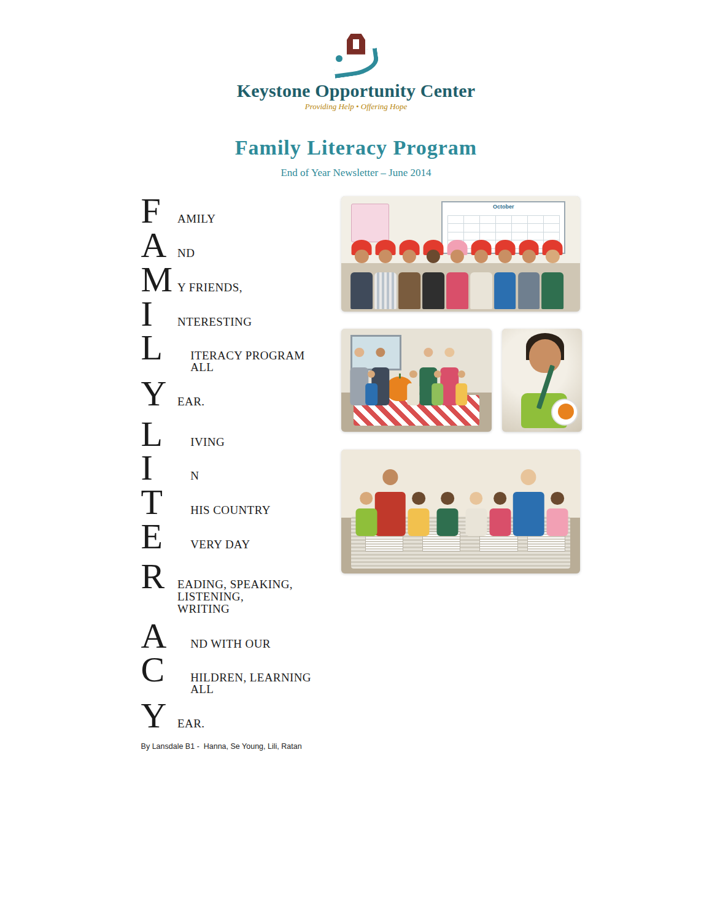Keystone Opportunity Center
Providing Help • Offering Hope
Family Literacy Program
End of Year Newsletter – June 2014
Family
And
My friends,
Interesting
Literacy program all
Year.
Living
In
This country
Every day
Reading, speaking, listening, writing
And with our
Children, learning all
Year.
By Lansdale B1 - Hanna, Se Young, Lili, Ratan